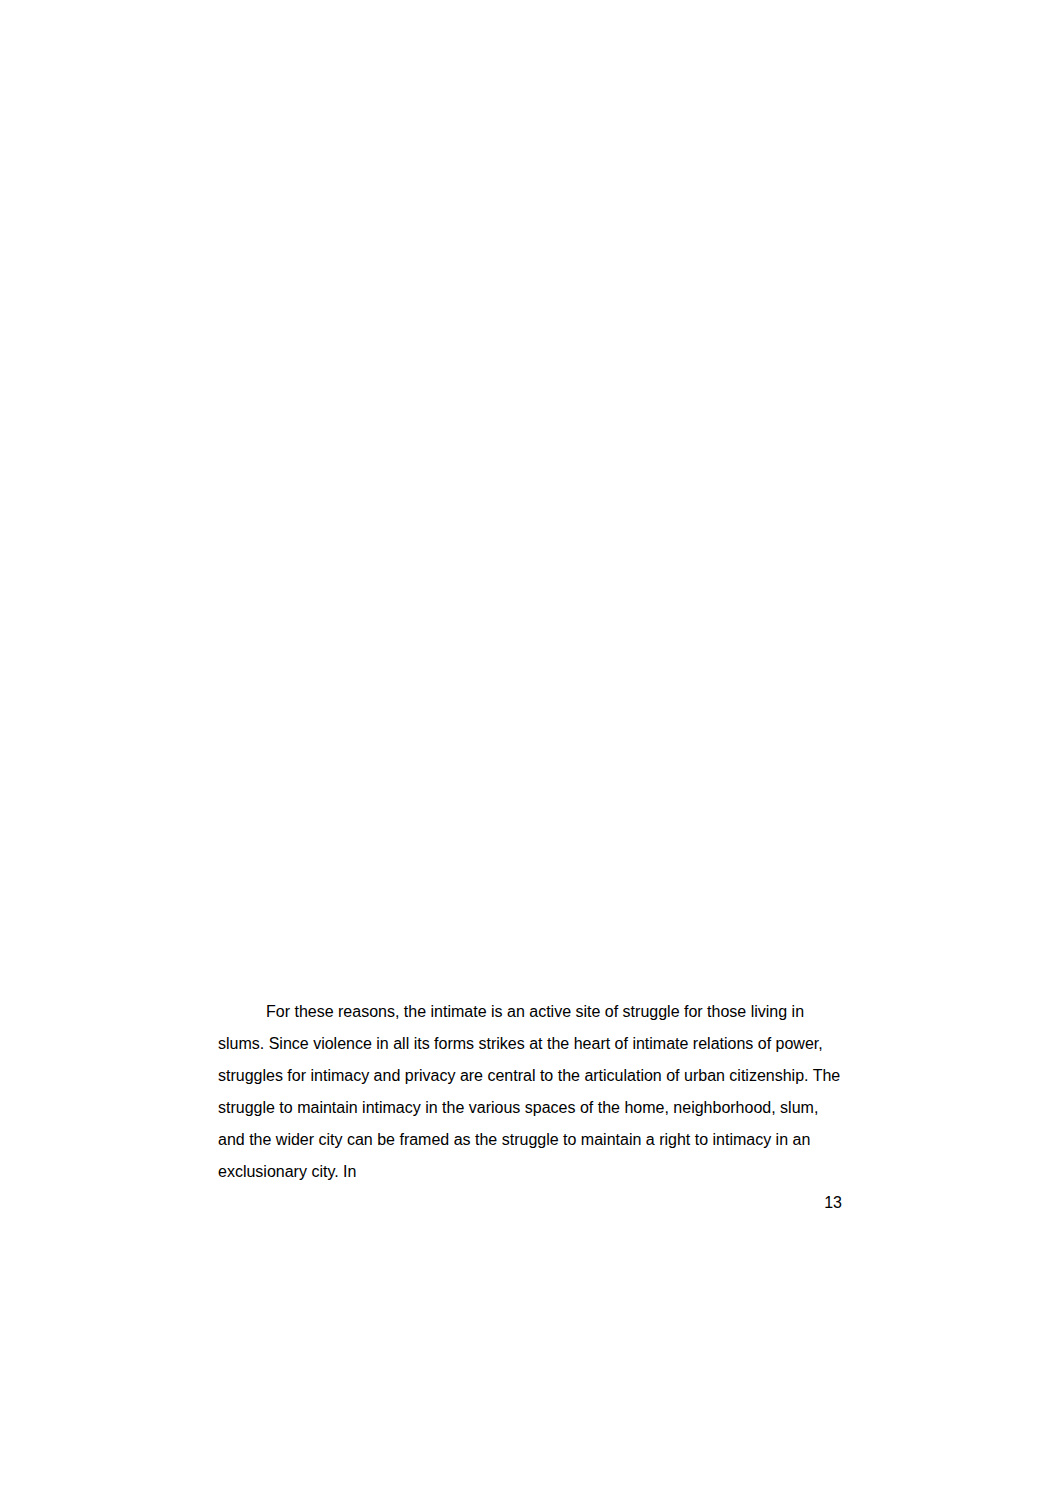For these reasons, the intimate is an active site of struggle for those living in slums. Since violence in all its forms strikes at the heart of intimate relations of power, struggles for intimacy and privacy are central to the articulation of urban citizenship. The struggle to maintain intimacy in the various spaces of the home, neighborhood, slum, and the wider city can be framed as the struggle to maintain a right to intimacy in an exclusionary city. In
13